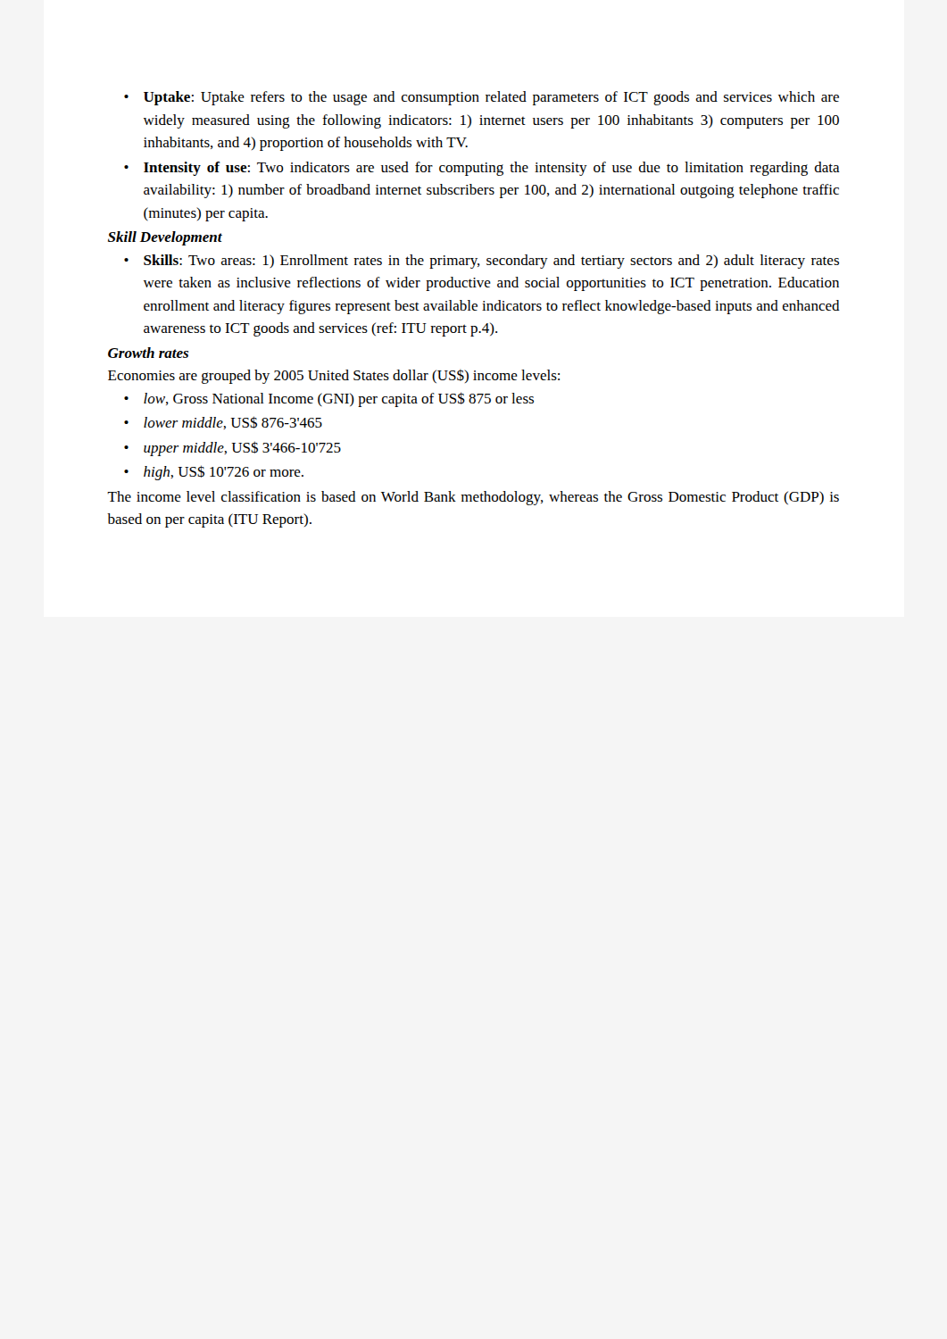Uptake: Uptake refers to the usage and consumption related parameters of ICT goods and services which are widely measured using the following indicators: 1) internet users per 100 inhabitants 3) computers per 100 inhabitants, and 4) proportion of households with TV.
Intensity of use: Two indicators are used for computing the intensity of use due to limitation regarding data availability: 1) number of broadband internet subscribers per 100, and 2) international outgoing telephone traffic (minutes) per capita.
Skill Development
Skills: Two areas: 1) Enrollment rates in the primary, secondary and tertiary sectors and 2) adult literacy rates were taken as inclusive reflections of wider productive and social opportunities to ICT penetration. Education enrollment and literacy figures represent best available indicators to reflect knowledge-based inputs and enhanced awareness to ICT goods and services (ref: ITU report p.4).
Growth rates
Economies are grouped by 2005 United States dollar (US$) income levels:
low, Gross National Income (GNI) per capita of US$ 875 or less
lower middle, US$ 876-3'465
upper middle, US$ 3'466-10'725
high, US$ 10'726 or more.
The income level classification is based on World Bank methodology, whereas the Gross Domestic Product (GDP) is based on per capita (ITU Report).